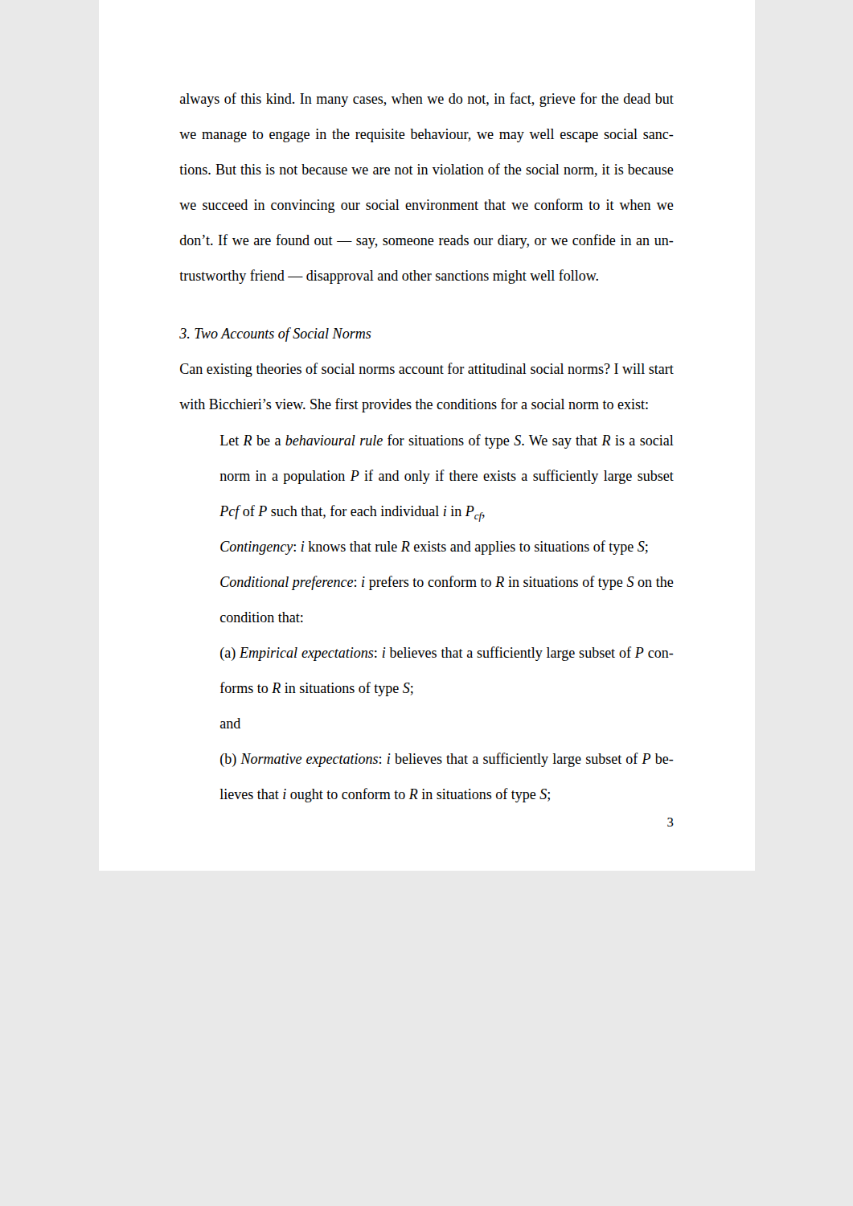always of this kind. In many cases, when we do not, in fact, grieve for the dead but we manage to engage in the requisite behaviour, we may well escape social sanctions. But this is not because we are not in violation of the social norm, it is because we succeed in convincing our social environment that we conform to it when we don’t. If we are found out — say, someone reads our diary, or we confide in an untrustworthy friend — disapproval and other sanctions might well follow.
3. Two Accounts of Social Norms
Can existing theories of social norms account for attitudinal social norms? I will start with Bicchieri’s view. She first provides the conditions for a social norm to exist:
Let R be a behavioural rule for situations of type S. We say that R is a social norm in a population P if and only if there exists a sufficiently large subset Pcf of P such that, for each individual i in Pcf,
Contingency: i knows that rule R exists and applies to situations of type S;
Conditional preference: i prefers to conform to R in situations of type S on the condition that:
(a) Empirical expectations: i believes that a sufficiently large subset of P conforms to R in situations of type S;
and
(b) Normative expectations: i believes that a sufficiently large subset of P believes that i ought to conform to R in situations of type S;
3